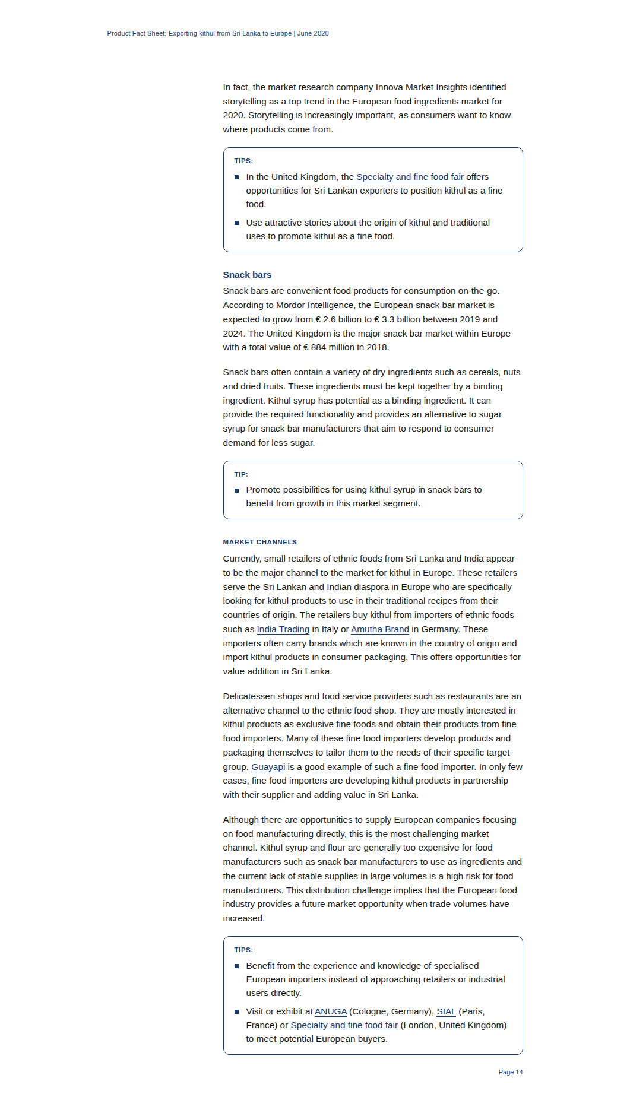Product Fact Sheet: Exporting kithul from Sri Lanka to Europe | June 2020
In fact, the market research company Innova Market Insights identified storytelling as a top trend in the European food ingredients market for 2020. Storytelling is increasingly important, as consumers want to know where products come from.
TIPS:
In the United Kingdom, the Specialty and fine food fair offers opportunities for Sri Lankan exporters to position kithul as a fine food.
Use attractive stories about the origin of kithul and traditional uses to promote kithul as a fine food.
Snack bars
Snack bars are convenient food products for consumption on-the-go. According to Mordor Intelligence, the European snack bar market is expected to grow from € 2.6 billion to € 3.3 billion between 2019 and 2024. The United Kingdom is the major snack bar market within Europe with a total value of € 884 million in 2018.
Snack bars often contain a variety of dry ingredients such as cereals, nuts and dried fruits. These ingredients must be kept together by a binding ingredient. Kithul syrup has potential as a binding ingredient. It can provide the required functionality and provides an alternative to sugar syrup for snack bar manufacturers that aim to respond to consumer demand for less sugar.
TIP:
Promote possibilities for using kithul syrup in snack bars to benefit from growth in this market segment.
Market channels
Currently, small retailers of ethnic foods from Sri Lanka and India appear to be the major channel to the market for kithul in Europe. These retailers serve the Sri Lankan and Indian diaspora in Europe who are specifically looking for kithul products to use in their traditional recipes from their countries of origin. The retailers buy kithul from importers of ethnic foods such as India Trading in Italy or Amutha Brand in Germany. These importers often carry brands which are known in the country of origin and import kithul products in consumer packaging. This offers opportunities for value addition in Sri Lanka.
Delicatessen shops and food service providers such as restaurants are an alternative channel to the ethnic food shop. They are mostly interested in kithul products as exclusive fine foods and obtain their products from fine food importers. Many of these fine food importers develop products and packaging themselves to tailor them to the needs of their specific target group. Guayapi is a good example of such a fine food importer. In only few cases, fine food importers are developing kithul products in partnership with their supplier and adding value in Sri Lanka.
Although there are opportunities to supply European companies focusing on food manufacturing directly, this is the most challenging market channel. Kithul syrup and flour are generally too expensive for food manufacturers such as snack bar manufacturers to use as ingredients and the current lack of stable supplies in large volumes is a high risk for food manufacturers. This distribution challenge implies that the European food industry provides a future market opportunity when trade volumes have increased.
TIPS:
Benefit from the experience and knowledge of specialised European importers instead of approaching retailers or industrial users directly.
Visit or exhibit at ANUGA (Cologne, Germany), SIAL (Paris, France) or Specialty and fine food fair (London, United Kingdom) to meet potential European buyers.
Page 14